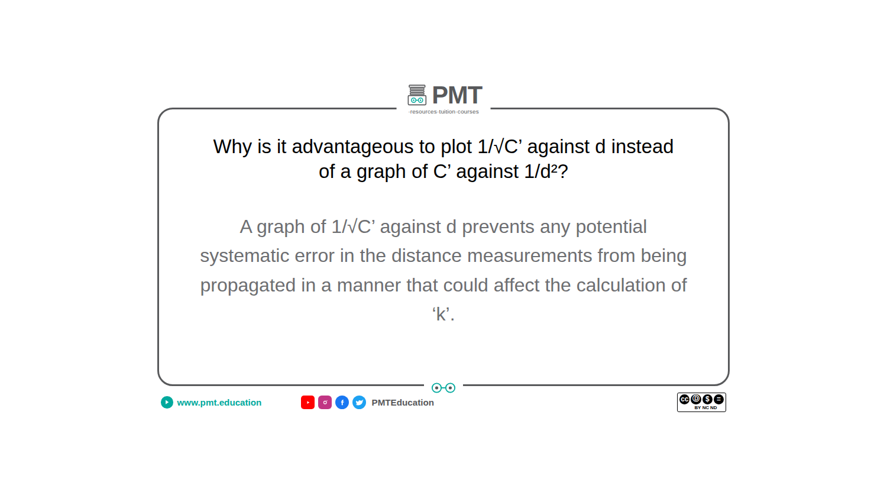PMT
·resources·tuition·courses
Why is it advantageous to plot 1/√C’ against d instead of a graph of C’ against 1/d²?
A graph of 1/√C’ against d prevents any potential systematic error in the distance measurements from being propagated in a manner that could affect the calculation of ‘k’.
www.pmt.education
PMTEducation
cc Ⓓ $ =
BY NC ND